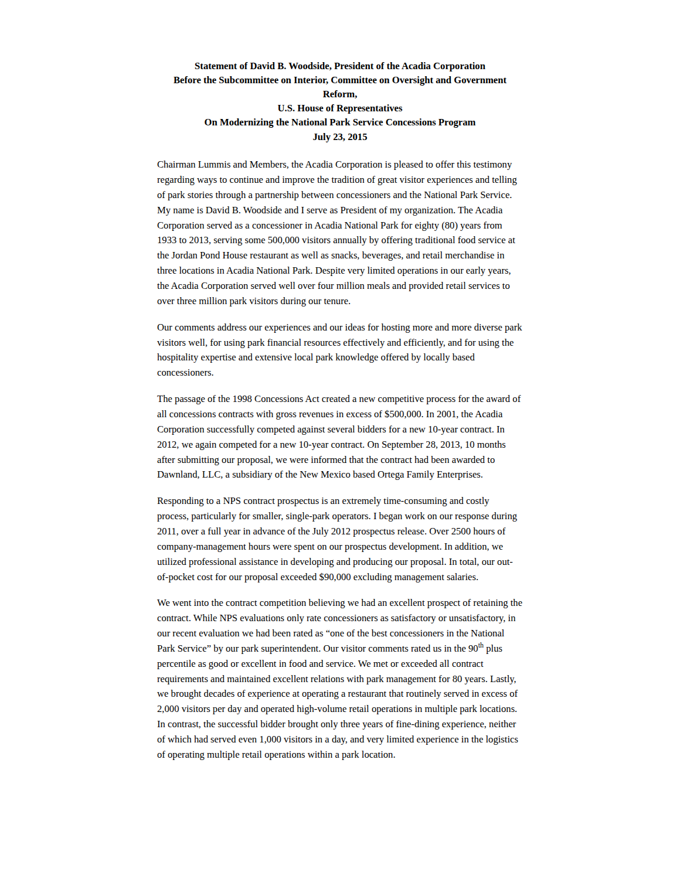Statement of David B. Woodside, President of the Acadia Corporation Before the Subcommittee on Interior, Committee on Oversight and Government Reform, U.S. House of Representatives On Modernizing the National Park Service Concessions Program July 23, 2015
Chairman Lummis and Members, the Acadia Corporation is pleased to offer this testimony regarding ways to continue and improve the tradition of great visitor experiences and telling of park stories through a partnership between concessioners and the National Park Service. My name is David B. Woodside and I serve as President of my organization. The Acadia Corporation served as a concessioner in Acadia National Park for eighty (80) years from 1933 to 2013, serving some 500,000 visitors annually by offering traditional food service at the Jordan Pond House restaurant as well as snacks, beverages, and retail merchandise in three locations in Acadia National Park. Despite very limited operations in our early years, the Acadia Corporation served well over four million meals and provided retail services to over three million park visitors during our tenure.
Our comments address our experiences and our ideas for hosting more and more diverse park visitors well, for using park financial resources effectively and efficiently, and for using the hospitality expertise and extensive local park knowledge offered by locally based concessioners.
The passage of the 1998 Concessions Act created a new competitive process for the award of all concessions contracts with gross revenues in excess of $500,000. In 2001, the Acadia Corporation successfully competed against several bidders for a new 10-year contract. In 2012, we again competed for a new 10-year contract. On September 28, 2013, 10 months after submitting our proposal, we were informed that the contract had been awarded to Dawnland, LLC, a subsidiary of the New Mexico based Ortega Family Enterprises.
Responding to a NPS contract prospectus is an extremely time-consuming and costly process, particularly for smaller, single-park operators. I began work on our response during 2011, over a full year in advance of the July 2012 prospectus release. Over 2500 hours of company-management hours were spent on our prospectus development. In addition, we utilized professional assistance in developing and producing our proposal. In total, our out-of-pocket cost for our proposal exceeded $90,000 excluding management salaries.
We went into the contract competition believing we had an excellent prospect of retaining the contract. While NPS evaluations only rate concessioners as satisfactory or unsatisfactory, in our recent evaluation we had been rated as “one of the best concessioners in the National Park Service” by our park superintendent. Our visitor comments rated us in the 90th plus percentile as good or excellent in food and service. We met or exceeded all contract requirements and maintained excellent relations with park management for 80 years. Lastly, we brought decades of experience at operating a restaurant that routinely served in excess of 2,000 visitors per day and operated high-volume retail operations in multiple park locations. In contrast, the successful bidder brought only three years of fine-dining experience, neither of which had served even 1,000 visitors in a day, and very limited experience in the logistics of operating multiple retail operations within a park location.